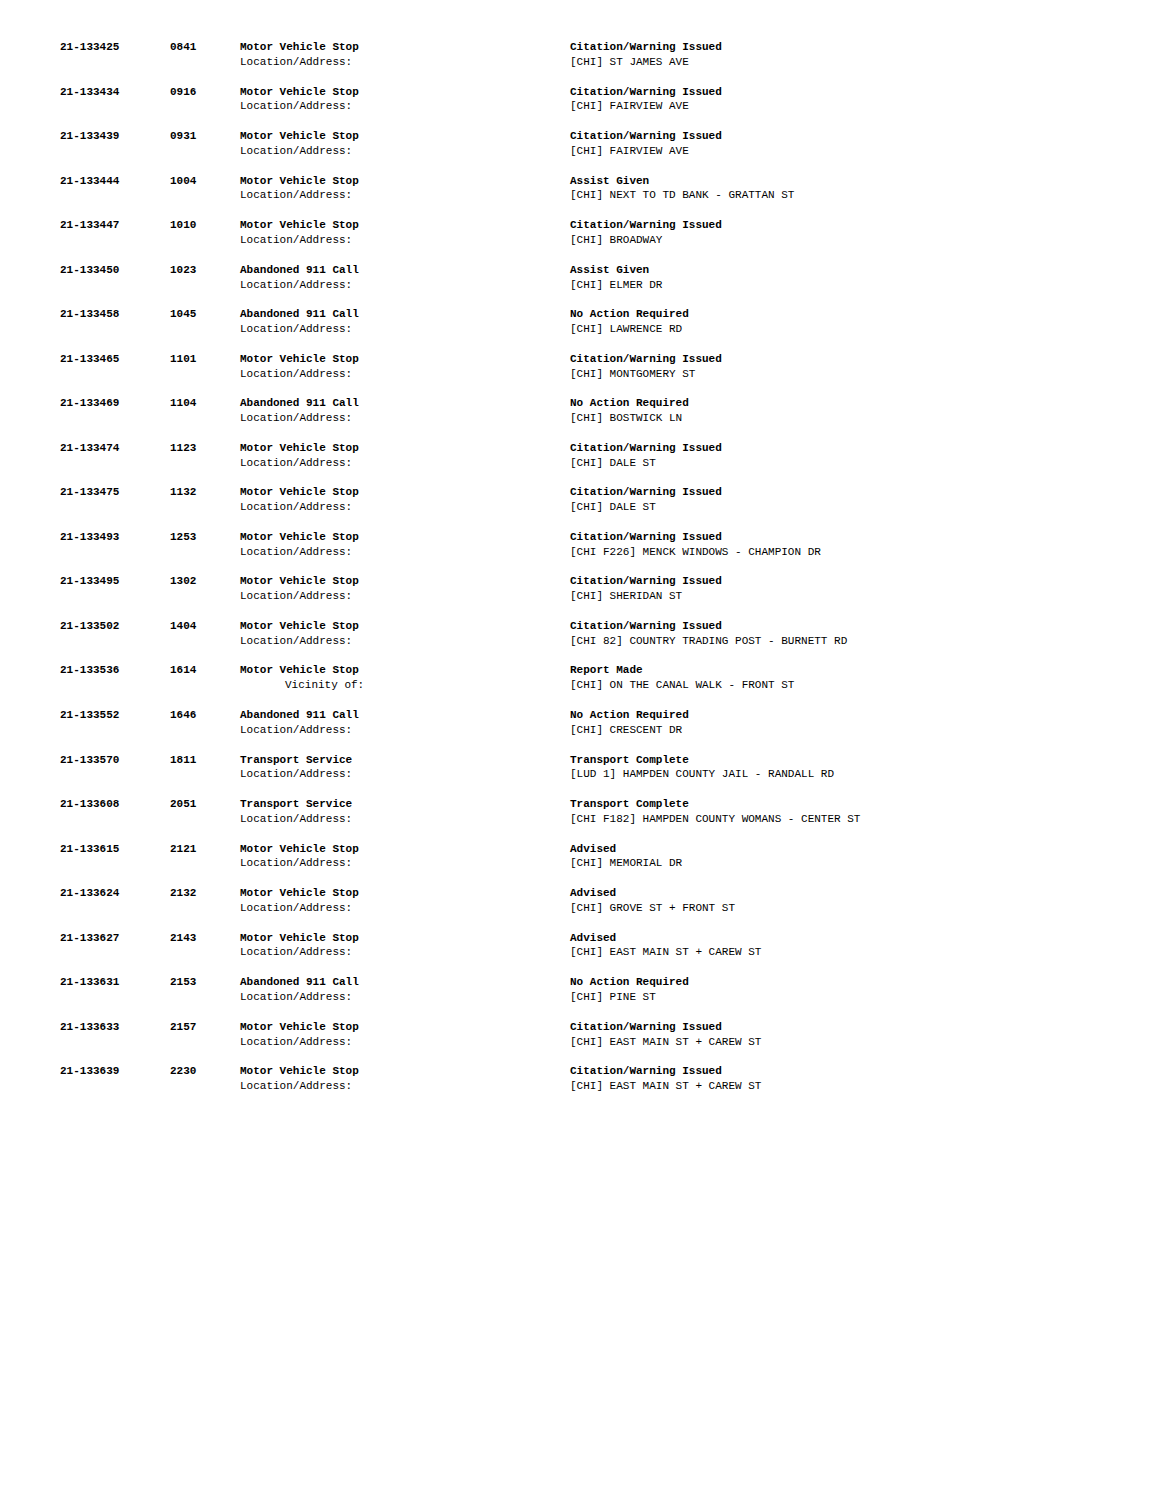| 21-133425 | 0841 | Motor Vehicle Stop | Citation/Warning Issued |
| | | Location/Address: | [CHI] ST JAMES AVE |
| 21-133434 | 0916 | Motor Vehicle Stop | Citation/Warning Issued |
| | | Location/Address: | [CHI] FAIRVIEW AVE |
| 21-133439 | 0931 | Motor Vehicle Stop | Citation/Warning Issued |
| | | Location/Address: | [CHI] FAIRVIEW AVE |
| 21-133444 | 1004 | Motor Vehicle Stop | Assist Given |
| | | Location/Address: | [CHI] NEXT TO TD BANK - GRATTAN ST |
| 21-133447 | 1010 | Motor Vehicle Stop | Citation/Warning Issued |
| | | Location/Address: | [CHI] BROADWAY |
| 21-133450 | 1023 | Abandoned 911 Call | Assist Given |
| | | Location/Address: | [CHI] ELMER DR |
| 21-133458 | 1045 | Abandoned 911 Call | No Action Required |
| | | Location/Address: | [CHI] LAWRENCE RD |
| 21-133465 | 1101 | Motor Vehicle Stop | Citation/Warning Issued |
| | | Location/Address: | [CHI] MONTGOMERY ST |
| 21-133469 | 1104 | Abandoned 911 Call | No Action Required |
| | | Location/Address: | [CHI] BOSTWICK LN |
| 21-133474 | 1123 | Motor Vehicle Stop | Citation/Warning Issued |
| | | Location/Address: | [CHI] DALE ST |
| 21-133475 | 1132 | Motor Vehicle Stop | Citation/Warning Issued |
| | | Location/Address: | [CHI] DALE ST |
| 21-133493 | 1253 | Motor Vehicle Stop | Citation/Warning Issued |
| | | Location/Address: | [CHI F226] MENCK WINDOWS - CHAMPION DR |
| 21-133495 | 1302 | Motor Vehicle Stop | Citation/Warning Issued |
| | | Location/Address: | [CHI] SHERIDAN ST |
| 21-133502 | 1404 | Motor Vehicle Stop | Citation/Warning Issued |
| | | Location/Address: | [CHI 82] COUNTRY TRADING POST - BURNETT RD |
| 21-133536 | 1614 | Motor Vehicle Stop | Report Made |
| | | Vicinity of: | [CHI] ON THE CANAL WALK - FRONT ST |
| 21-133552 | 1646 | Abandoned 911 Call | No Action Required |
| | | Location/Address: | [CHI] CRESCENT DR |
| 21-133570 | 1811 | Transport Service | Transport Complete |
| | | Location/Address: | [LUD 1] HAMPDEN COUNTY JAIL - RANDALL RD |
| 21-133608 | 2051 | Transport Service | Transport Complete |
| | | Location/Address: | [CHI F182] HAMPDEN COUNTY WOMANS - CENTER ST |
| 21-133615 | 2121 | Motor Vehicle Stop | Advised |
| | | Location/Address: | [CHI] MEMORIAL DR |
| 21-133624 | 2132 | Motor Vehicle Stop | Advised |
| | | Location/Address: | [CHI] GROVE ST + FRONT ST |
| 21-133627 | 2143 | Motor Vehicle Stop | Advised |
| | | Location/Address: | [CHI] EAST MAIN ST + CAREW ST |
| 21-133631 | 2153 | Abandoned 911 Call | No Action Required |
| | | Location/Address: | [CHI] PINE ST |
| 21-133633 | 2157 | Motor Vehicle Stop | Citation/Warning Issued |
| | | Location/Address: | [CHI] EAST MAIN ST + CAREW ST |
| 21-133639 | 2230 | Motor Vehicle Stop | Citation/Warning Issued |
| | | Location/Address: | [CHI] EAST MAIN ST + CAREW ST |